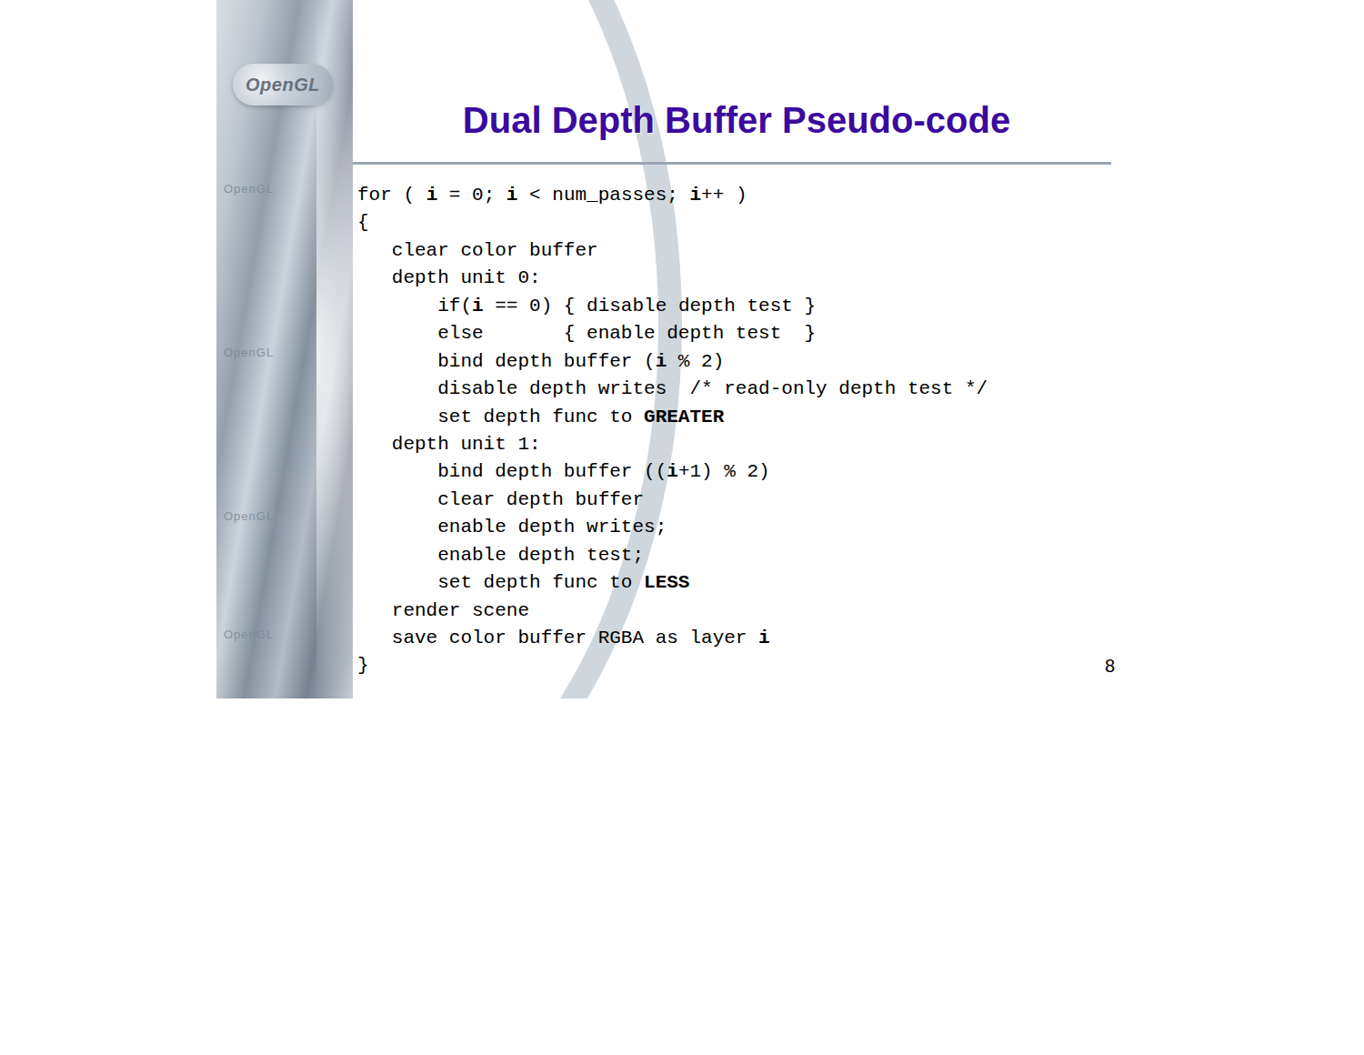OpenGL
OpenGL
OpenGL
OpenGL
OpenGL
Dual Depth Buffer Pseudo-code
for ( i = 0; i < num_passes; i++ )
{
   clear color buffer
   depth unit 0:
       if(i == 0) { disable depth test }
       else       { enable depth test  }
       bind depth buffer (i % 2)
       disable depth writes  /* read-only depth test */
       set depth func to GREATER
   depth unit 1:
       bind depth buffer ((i+1) % 2)
       clear depth buffer
       enable depth writes;
       enable depth test;
       set depth func to LESS
   render scene
   save color buffer RGBA as layer i
}
8